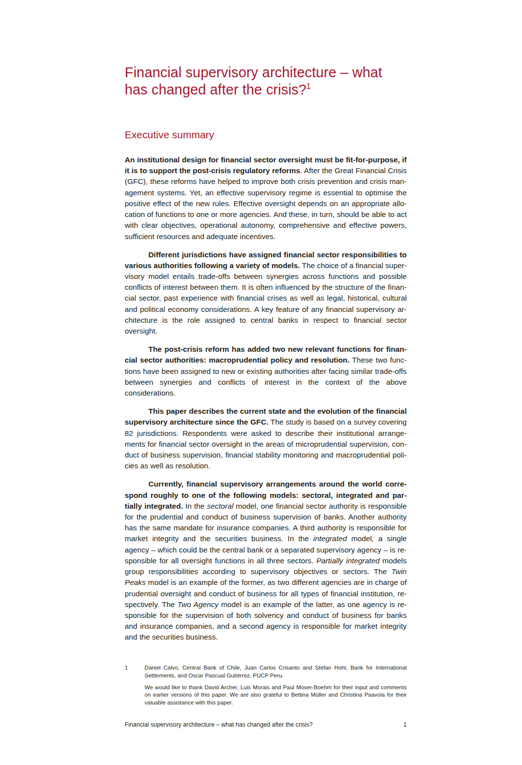Financial supervisory architecture – what has changed after the crisis?1
Executive summary
An institutional design for financial sector oversight must be fit-for-purpose, if it is to support the post-crisis regulatory reforms. After the Great Financial Crisis (GFC), these reforms have helped to improve both crisis prevention and crisis management systems. Yet, an effective supervisory regime is essential to optimise the positive effect of the new rules. Effective oversight depends on an appropriate allocation of functions to one or more agencies. And these, in turn, should be able to act with clear objectives, operational autonomy, comprehensive and effective powers, sufficient resources and adequate incentives.
Different jurisdictions have assigned financial sector responsibilities to various authorities following a variety of models. The choice of a financial supervisory model entails trade-offs between synergies across functions and possible conflicts of interest between them. It is often influenced by the structure of the financial sector, past experience with financial crises as well as legal, historical, cultural and political economy considerations. A key feature of any financial supervisory architecture is the role assigned to central banks in respect to financial sector oversight.
The post-crisis reform has added two new relevant functions for financial sector authorities: macroprudential policy and resolution. These two functions have been assigned to new or existing authorities after facing similar trade-offs between synergies and conflicts of interest in the context of the above considerations.
This paper describes the current state and the evolution of the financial supervisory architecture since the GFC. The study is based on a survey covering 82 jurisdictions. Respondents were asked to describe their institutional arrangements for financial sector oversight in the areas of microprudential supervision, conduct of business supervision, financial stability monitoring and macroprudential policies as well as resolution.
Currently, financial supervisory arrangements around the world correspond roughly to one of the following models: sectoral, integrated and partially integrated. In the sectoral model, one financial sector authority is responsible for the prudential and conduct of business supervision of banks. Another authority has the same mandate for insurance companies. A third authority is responsible for market integrity and the securities business. In the integrated model, a single agency – which could be the central bank or a separated supervisory agency – is responsible for all oversight functions in all three sectors. Partially integrated models group responsibilities according to supervisory objectives or sectors. The Twin Peaks model is an example of the former, as two different agencies are in charge of prudential oversight and conduct of business for all types of financial institution, respectively. The Two Agency model is an example of the latter, as one agency is responsible for the supervision of both solvency and conduct of business for banks and insurance companies, and a second agency is responsible for market integrity and the securities business.
1
Daniel Calvo, Central Bank of Chile, Juan Carlos Crisanto and Stefan Hohl, Bank for International Settlements, and Oscar Pascual Gutiérrez, PUCP Peru.
We would like to thank David Archer, Luis Morais and Paul Moser-Boehm for their input and comments on earlier versions of this paper. We are also grateful to Bettina Müller and Christina Paavola for their valuable assistance with this paper.
Financial supervisory architecture – what has changed after the crisis?
1